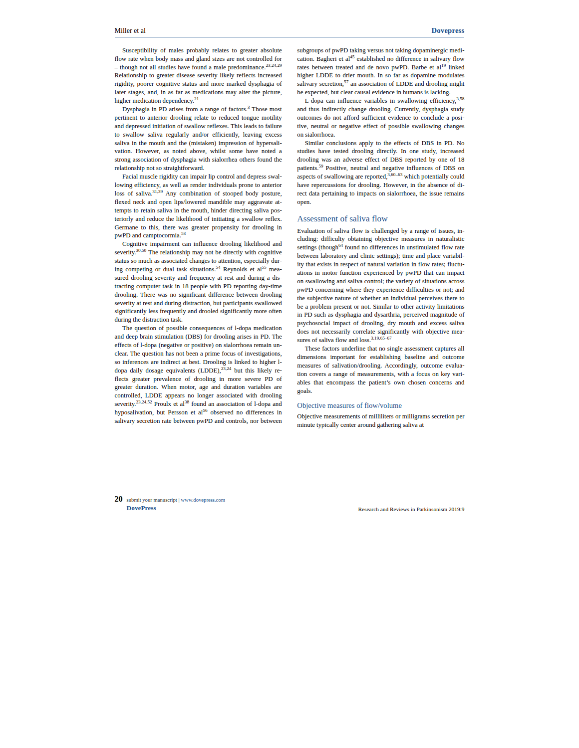Miller et al
Dovepress
Susceptibility of males probably relates to greater absolute flow rate when body mass and gland sizes are not controlled for – though not all studies have found a male predominance.23,24,29 Relationship to greater disease severity likely reflects increased rigidity, poorer cognitive status and more marked dysphagia of later stages, and, in as far as medications may alter the picture, higher medication dependency.21
Dysphagia in PD arises from a range of factors.3 Those most pertinent to anterior drooling relate to reduced tongue motility and depressed initiation of swallow reflexes. This leads to failure to swallow saliva regularly and/or efficiently, leaving excess saliva in the mouth and the (mistaken) impression of hypersalivation. However, as noted above, whilst some have noted a strong association of dysphagia with sialorrhea others found the relationship not so straightforward.
Facial muscle rigidity can impair lip control and depress swallowing efficiency, as well as render individuals prone to anterior loss of saliva.31,39 Any combination of stooped body posture, flexed neck and open lips/lowered mandible may aggravate attempts to retain saliva in the mouth, hinder directing saliva posteriorly and reduce the likelihood of initiating a swallow reflex. Germane to this, there was greater propensity for drooling in pwPD and camptocormia.53
Cognitive impairment can influence drooling likelihood and severity.30,50 The relationship may not be directly with cognitive status so much as associated changes to attention, especially during competing or dual task situations.54 Reynolds et al55 measured drooling severity and frequency at rest and during a distracting computer task in 18 people with PD reporting day-time drooling. There was no significant difference between drooling severity at rest and during distraction, but participants swallowed significantly less frequently and drooled significantly more often during the distraction task.
The question of possible consequences of l-dopa medication and deep brain stimulation (DBS) for drooling arises in PD. The effects of l-dopa (negative or positive) on sialorrhoea remain unclear. The question has not been a prime focus of investigations, so inferences are indirect at best. Drooling is linked to higher l-dopa daily dosage equivalents (LDDE),23,24 but this likely reflects greater prevalence of drooling in more severe PD of greater duration. When motor, age and duration variables are controlled, LDDE appears no longer associated with drooling severity.23,24,52 Proulx et al38 found an association of l-dopa and hyposalivation, but Persson et al56 observed no differences in salivary secretion rate between pwPD and controls, nor between subgroups of pwPD taking versus not taking dopaminergic medication. Bagheri et al45 established no difference in salivary flow rates between treated and de novo pwPD. Barbe et al19 linked higher LDDE to drier mouth. In so far as dopamine modulates salivary secretion,57 an association of LDDE and drooling might be expected, but clear causal evidence in humans is lacking.
L-dopa can influence variables in swallowing efficiency,3,58 and thus indirectly change drooling. Currently, dysphagia study outcomes do not afford sufficient evidence to conclude a positive, neutral or negative effect of possible swallowing changes on sialorrhoea.
Similar conclusions apply to the effects of DBS in PD. No studies have tested drooling directly. In one study, increased drooling was an adverse effect of DBS reported by one of 18 patients.59 Positive, neutral and negative influences of DBS on aspects of swallowing are reported,3,60–63 which potentially could have repercussions for drooling. However, in the absence of direct data pertaining to impacts on sialorrhoea, the issue remains open.
Assessment of saliva flow
Evaluation of saliva flow is challenged by a range of issues, including: difficulty obtaining objective measures in naturalistic settings (though64 found no differences in unstimulated flow rate between laboratory and clinic settings); time and place variability that exists in respect of natural variation in flow rates; fluctuations in motor function experienced by pwPD that can impact on swallowing and saliva control; the variety of situations across pwPD concerning where they experience difficulties or not; and the subjective nature of whether an individual perceives there to be a problem present or not. Similar to other activity limitations in PD such as dysphagia and dysarthria, perceived magnitude of psychosocial impact of drooling, dry mouth and excess saliva does not necessarily correlate significantly with objective measures of saliva flow and loss.3,19,65–67
These factors underline that no single assessment captures all dimensions important for establishing baseline and outcome measures of salivation/drooling. Accordingly, outcome evaluation covers a range of measurements, with a focus on key variables that encompass the patient’s own chosen concerns and goals.
Objective measures of flow/volume
Objective measurements of milliliters or milligrams secretion per minute typically center around gathering saliva at
20
submit your manuscript | www.dovepress.com Dove Press
Research and Reviews in Parkinsonism 2019:9